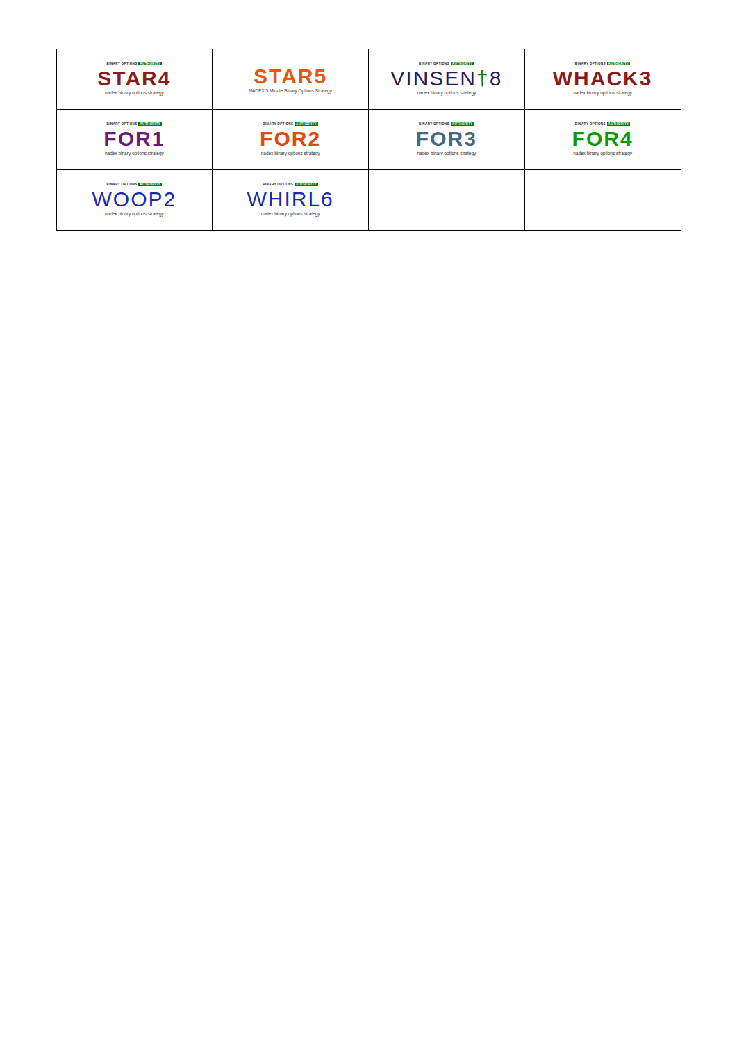| BINARY OPTIONS AUTHORITY STAR4 nadex binary options strategy | STAR5 NADEX 5 Minute Binary Options Strategy | BINARY OPTIONS AUTHORITY VINSEN † 8 nadex binary options strategy | BINARY OPTIONS AUTHORITY WHACK3 nadex binary options strategy |
| BINARY OPTIONS AUTHORITY FOR1 nadex binary options strategy | BINARY OPTIONS AUTHORITY FOR2 nadex binary options strategy | BINARY OPTIONS AUTHORITY FOR3 nadex binary options strategy | BINARY OPTIONS AUTHORITY FOR4 nadex binary options strategy |
| BINARY OPTIONS AUTHORITY WOOP2 nadex binary options strategy | BINARY OPTIONS AUTHORITY WHIRL6 nadex binary options strategy | | |